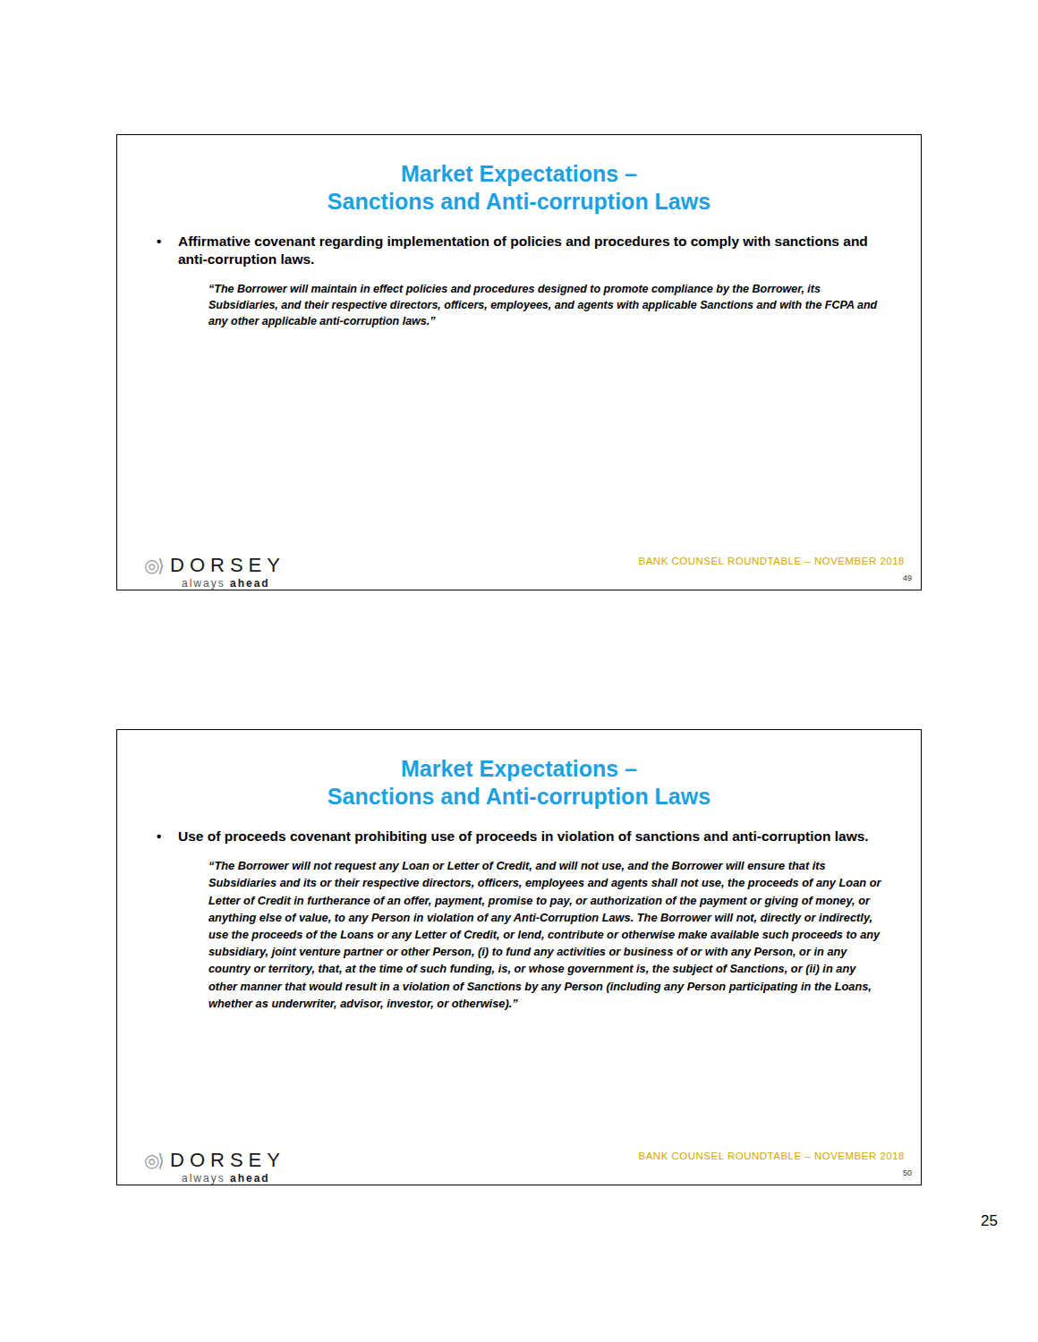Market Expectations –
Sanctions and Anti-corruption Laws
Affirmative covenant regarding implementation of policies and procedures to comply with sanctions and anti-corruption laws.
“The Borrower will maintain in effect policies and procedures designed to promote compliance by the Borrower, its Subsidiaries, and their respective directors, officers, employees, and agents with applicable Sanctions and with the FCPA and any other applicable anti-corruption laws.”
◎⟩ DORSEY always ahead
BANK COUNSEL ROUNDTABLE – NOVEMBER 2018
49
Market Expectations –
Sanctions and Anti-corruption Laws
Use of proceeds covenant prohibiting use of proceeds in violation of sanctions and anti-corruption laws.
“The Borrower will not request any Loan or Letter of Credit, and will not use, and the Borrower will ensure that its Subsidiaries and its or their respective directors, officers, employees and agents shall not use, the proceeds of any Loan or Letter of Credit in furtherance of an offer, payment, promise to pay, or authorization of the payment or giving of money, or anything else of value, to any Person in violation of any Anti-Corruption Laws. The Borrower will not, directly or indirectly, use the proceeds of the Loans or any Letter of Credit, or lend, contribute or otherwise make available such proceeds to any subsidiary, joint venture partner or other Person, (i) to fund any activities or business of or with any Person, or in any country or territory, that, at the time of such funding, is, or whose government is, the subject of Sanctions, or (ii) in any other manner that would result in a violation of Sanctions by any Person (including any Person participating in the Loans, whether as underwriter, advisor, investor, or otherwise).”
◎⟩ DORSEY always ahead
BANK COUNSEL ROUNDTABLE – NOVEMBER 2018
50
25